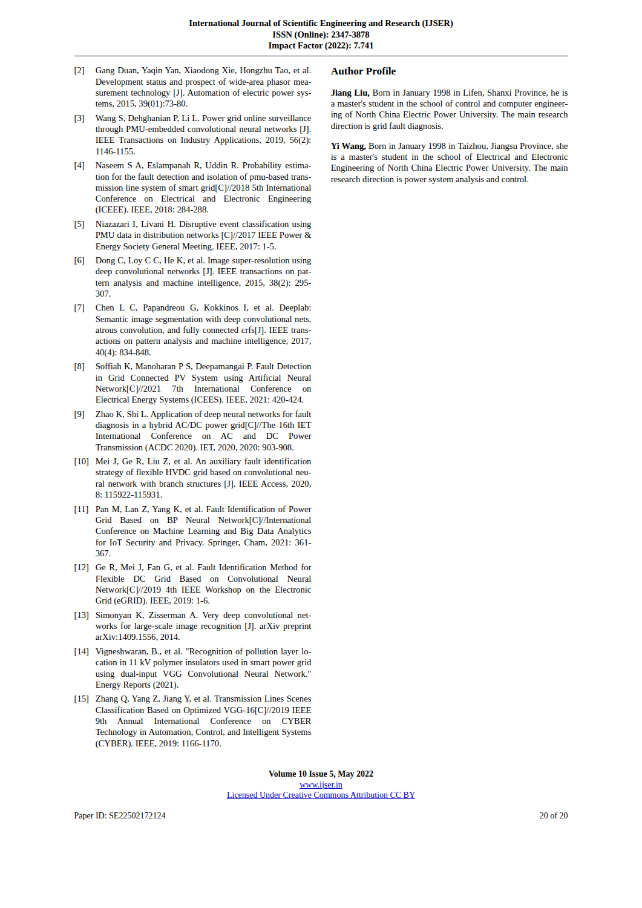International Journal of Scientific Engineering and Research (IJSER) ISSN (Online): 2347-3878 Impact Factor (2022): 7.741
[2] Gang Duan, Yaqin Yan, Xiaodong Xie, Hongzhu Tao, et al. Development status and prospect of wide-area phasor measurement technology [J]. Automation of electric power systems, 2015, 39(01):73-80.
[3] Wang S, Dehghanian P, Li L. Power grid online surveillance through PMU-embedded convolutional neural networks [J]. IEEE Transactions on Industry Applications, 2019, 56(2): 1146-1155.
[4] Naseem S A, Eslampanah R, Uddin R. Probability estimation for the fault detection and isolation of pmu-based transmission line system of smart grid[C]//2018 5th International Conference on Electrical and Electronic Engineering (ICEEE). IEEE, 2018: 284-288.
[5] Niazazari I, Livani H. Disruptive event classification using PMU data in distribution networks [C]//2017 IEEE Power & Energy Society General Meeting. IEEE, 2017: 1-5.
[6] Dong C, Loy C C, He K, et al. Image super-resolution using deep convolutional networks [J]. IEEE transactions on pattern analysis and machine intelligence, 2015, 38(2): 295-307.
[7] Chen L C, Papandreou G, Kokkinos I, et al. Deeplab: Semantic image segmentation with deep convolutional nets, atrous convolution, and fully connected crfs[J]. IEEE transactions on pattern analysis and machine intelligence, 2017, 40(4): 834-848.
[8] Soffiah K, Manoharan P S, Deepamangai P. Fault Detection in Grid Connected PV System using Artificial Neural Network[C]//2021 7th International Conference on Electrical Energy Systems (ICEES). IEEE, 2021: 420-424.
[9] Zhao K, Shi L. Application of deep neural networks for fault diagnosis in a hybrid AC/DC power grid[C]//The 16th IET International Conference on AC and DC Power Transmission (ACDC 2020). IET, 2020, 2020: 903-908.
[10] Mei J, Ge R, Liu Z, et al. An auxiliary fault identification strategy of flexible HVDC grid based on convolutional neural network with branch structures [J]. IEEE Access, 2020, 8: 115922-115931.
[11] Pan M, Lan Z, Yang K, et al. Fault Identification of Power Grid Based on BP Neural Network[C]//International Conference on Machine Learning and Big Data Analytics for IoT Security and Privacy. Springer, Cham, 2021: 361-367.
[12] Ge R, Mei J, Fan G, et al. Fault Identification Method for Flexible DC Grid Based on Convolutional Neural Network[C]//2019 4th IEEE Workshop on the Electronic Grid (eGRID). IEEE, 2019: 1-6.
[13] Simonyan K, Zisserman A. Very deep convolutional networks for large-scale image recognition [J]. arXiv preprint arXiv:1409.1556, 2014.
[14] Vigneshwaran, B., et al. "Recognition of pollution layer location in 11 kV polymer insulators used in smart power grid using dual-input VGG Convolutional Neural Network." Energy Reports (2021).
[15] Zhang Q, Yang Z, Jiang Y, et al. Transmission Lines Scenes Classification Based on Optimized VGG-16[C]//2019 IEEE 9th Annual International Conference on CYBER Technology in Automation, Control, and Intelligent Systems (CYBER). IEEE, 2019: 1166-1170.
Author Profile
Jiang Liu, Born in January 1998 in Lifen, Shanxi Province, he is a master's student in the school of control and computer engineering of North China Electric Power University. The main research direction is grid fault diagnosis.
Yi Wang, Born in January 1998 in Taizhou, Jiangsu Province, she is a master's student in the school of Electrical and Electronic Engineering of North China Electric Power University. The main research direction is power system analysis and control.
Volume 10 Issue 5, May 2022
www.ijser.in
Licensed Under Creative Commons Attribution CC BY
Paper ID: SE22502172124 20 of 20